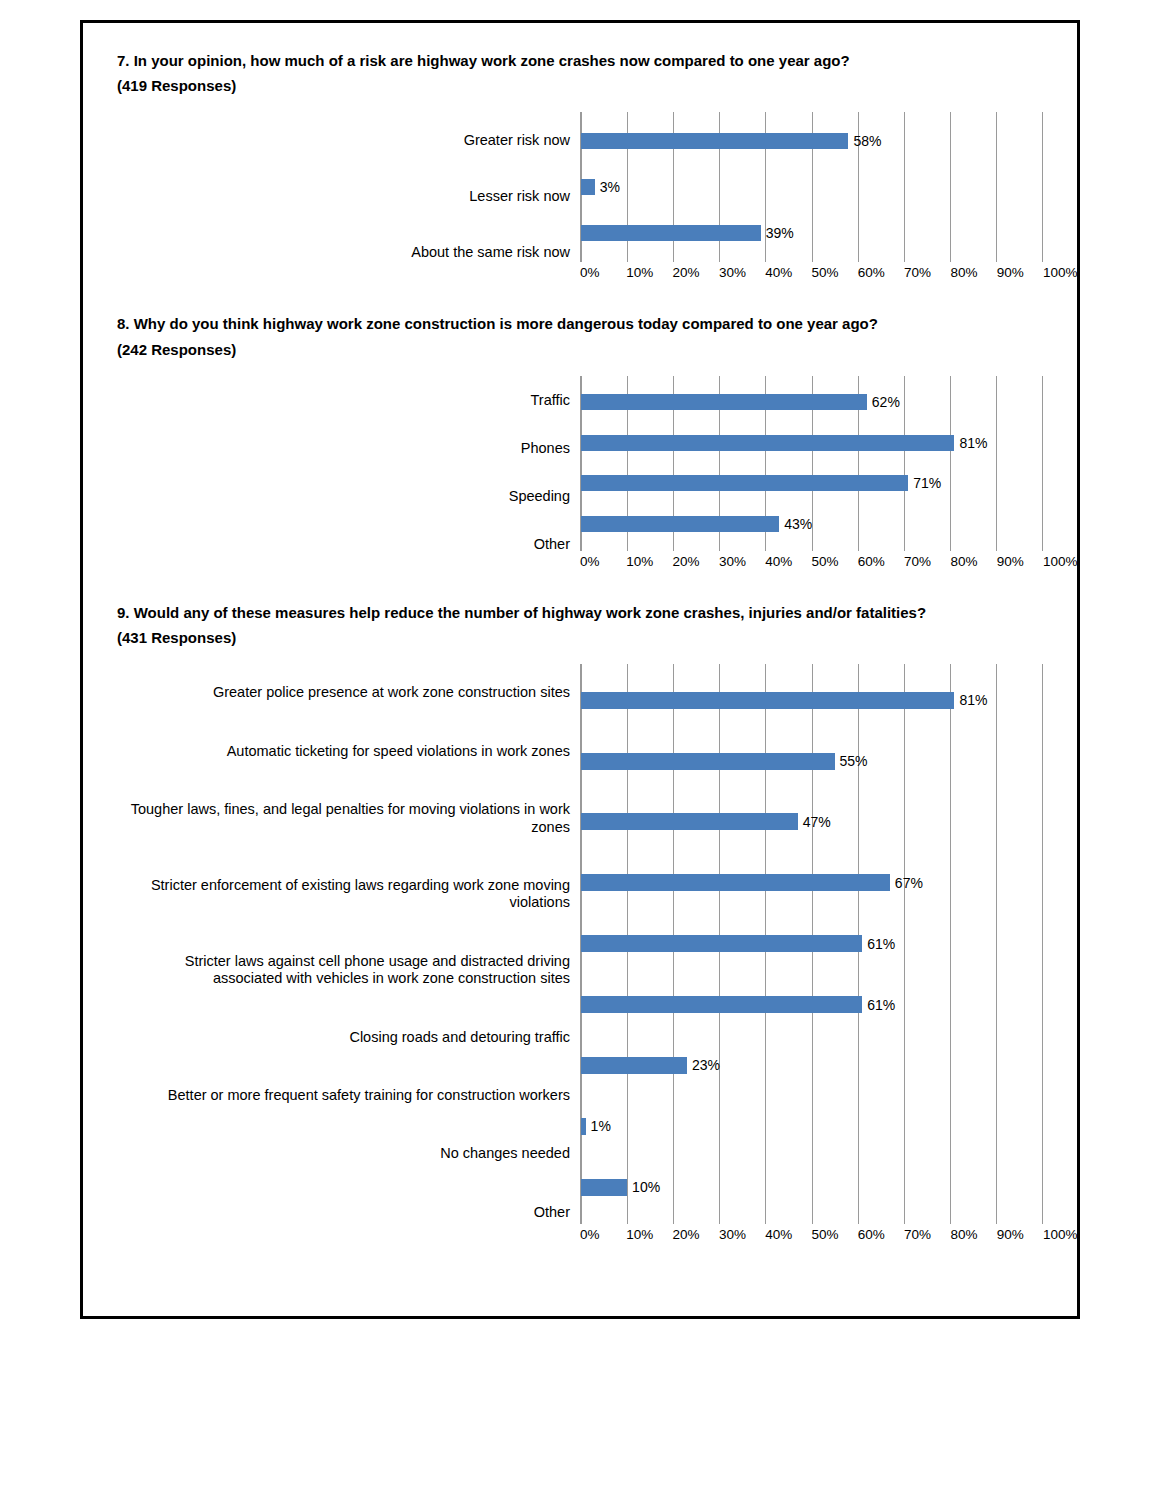7. In your opinion, how much of a risk are highway work zone crashes now compared to one year ago?
(419 Responses)
Greater risk now
Lesser risk now
About the same risk now
58%
3%
39%
0% 10% 20% 30% 40% 50% 60% 70% 80% 90% 100%
8. Why do you think highway work zone construction is more dangerous today compared to one year ago?
(242 Responses)
Traffic
Phones
Speeding
Other
62%
81%
71%
43%
0% 10% 20% 30% 40% 50% 60% 70% 80% 90% 100%
9. Would any of these measures help reduce the number of highway work zone crashes, injuries and/or fatalities?
(431 Responses)
Greater police presence at work zone construction sites
Automatic ticketing for speed violations in work zones
Tougher laws, fines, and legal penalties for moving violations in work zones
Stricter enforcement of existing laws regarding work zone moving violations
Stricter laws against cell phone usage and distracted driving associated with vehicles in work zone construction sites
Closing roads and detouring traffic
Better or more frequent safety training for construction workers
No changes needed
Other
81%
55%
47%
67%
61%
61%
23%
1%
10%
0% 10% 20% 30% 40% 50% 60% 70% 80% 90% 100%